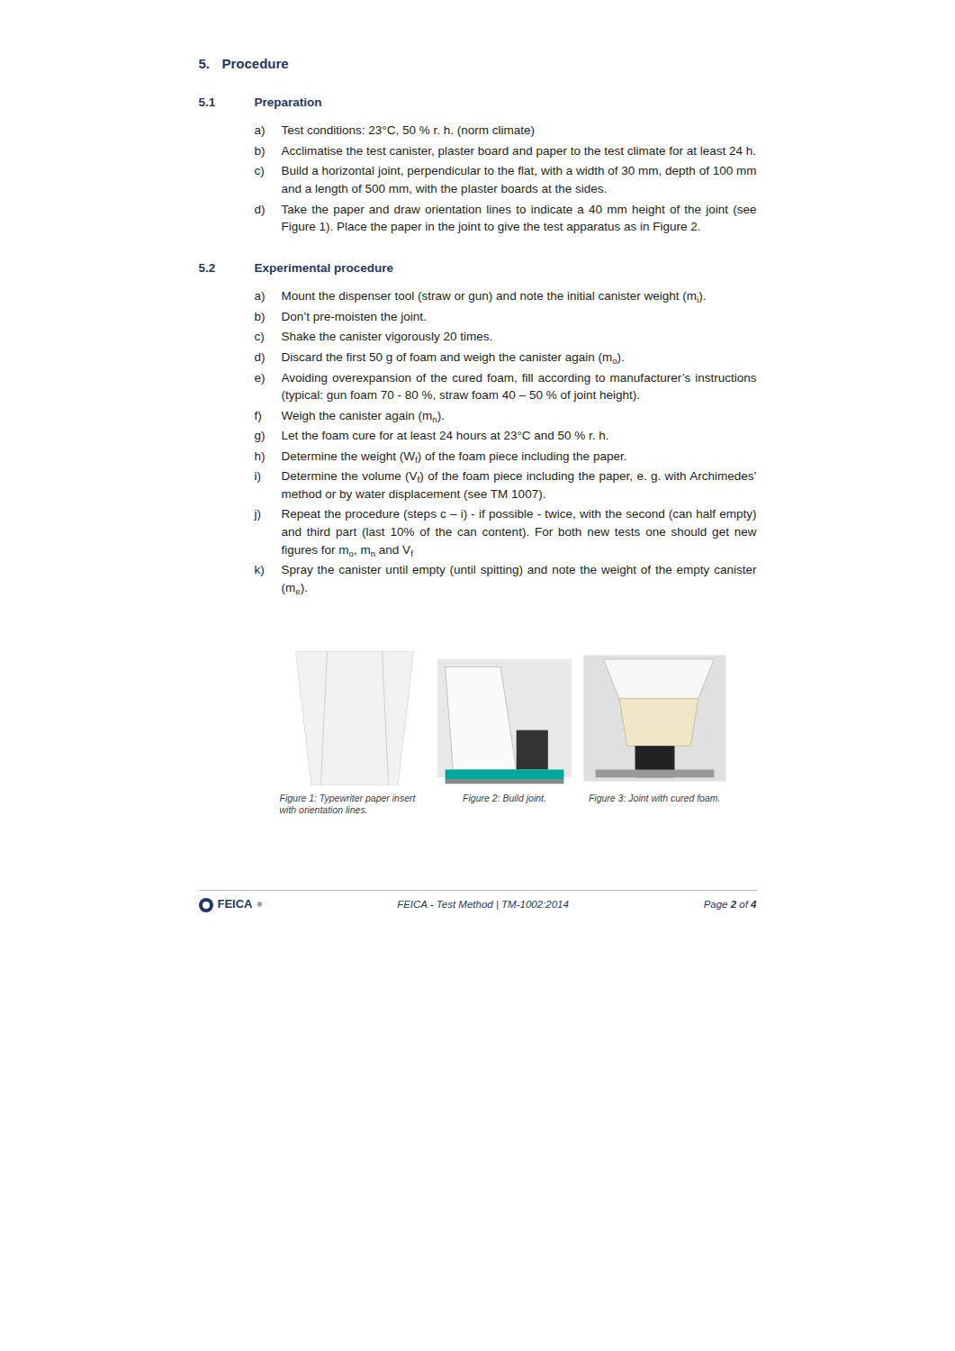5. Procedure
5.1 Preparation
a) Test conditions: 23°C, 50 % r. h. (norm climate)
b) Acclimatise the test canister, plaster board and paper to the test climate for at least 24 h.
c) Build a horizontal joint, perpendicular to the flat, with a width of 30 mm, depth of 100 mm and a length of 500 mm, with the plaster boards at the sides.
d) Take the paper and draw orientation lines to indicate a 40 mm height of the joint (see Figure 1). Place the paper in the joint to give the test apparatus as in Figure 2.
5.2 Experimental procedure
a) Mount the dispenser tool (straw or gun) and note the initial canister weight (mi).
b) Don’t pre-moisten the joint.
c) Shake the canister vigorously 20 times.
d) Discard the first 50 g of foam and weigh the canister again (mo).
e) Avoiding overexpansion of the cured foam, fill according to manufacturer’s instructions (typical: gun foam 70 - 80 %, straw foam 40 – 50 % of joint height).
f) Weigh the canister again (mn).
g) Let the foam cure for at least 24 hours at 23°C and 50 % r. h.
h) Determine the weight (Wf) of the foam piece including the paper.
i) Determine the volume (Vf) of the foam piece including the paper, e. g. with Archimedes’ method or by water displacement (see TM 1007).
j) Repeat the procedure (steps c – i) - if possible - twice, with the second (can half empty) and third part (last 10% of the can content). For both new tests one should get new figures for mo, mn and Vf
k) Spray the canister until empty (until spitting) and note the weight of the empty canister (me).
Figure 1: Typewriter paper insert with orientation lines.
Figure 2: Build joint.
Figure 3: Joint with cured foam.
FEICA®
FEICA - Test Method | TM-1002:2014
Page 2 of 4